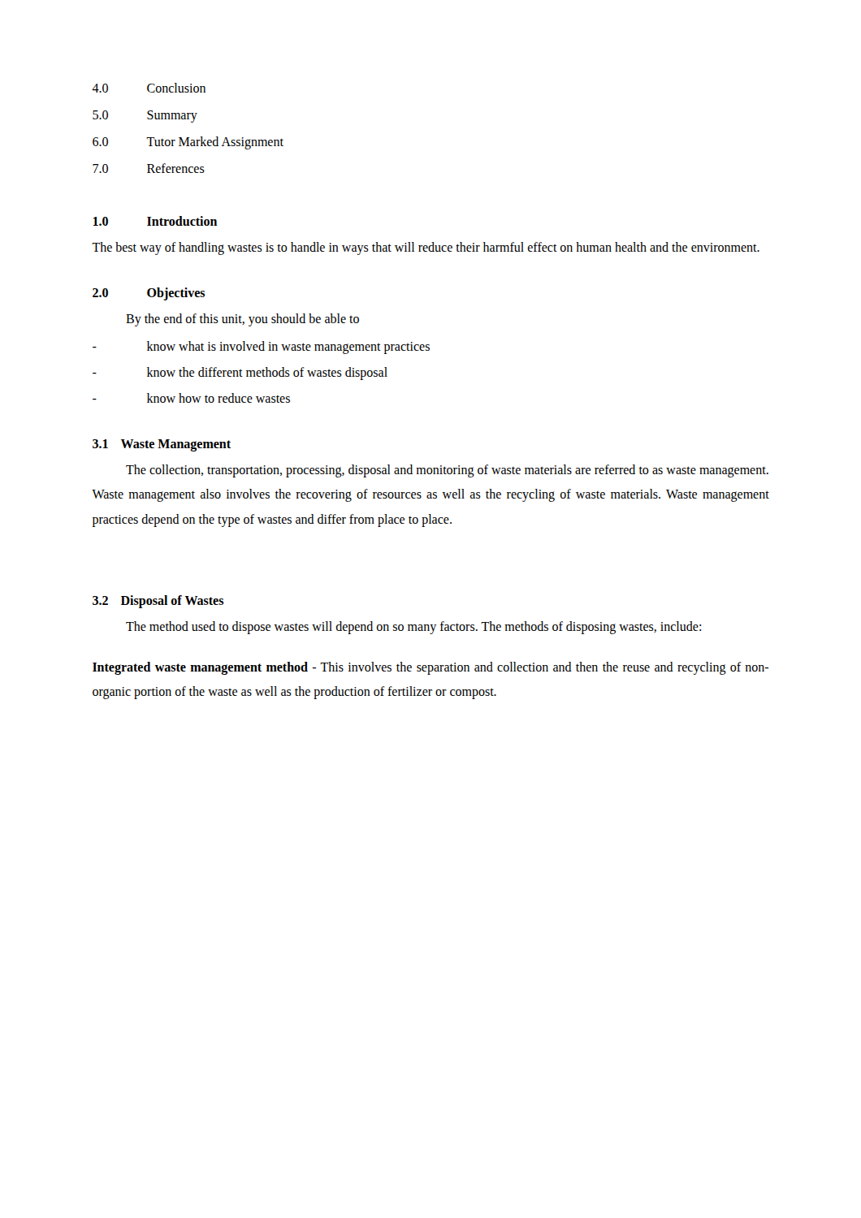4.0 Conclusion
5.0 Summary
6.0 Tutor Marked Assignment
7.0 References
1.0 Introduction
The best way of handling wastes is to handle in ways that will reduce their harmful effect on human health and the environment.
2.0 Objectives
By the end of this unit, you should be able to
know what is involved in waste management practices
know the different methods of wastes disposal
know how to reduce wastes
3.1 Waste Management
The collection, transportation, processing, disposal and monitoring of waste materials are referred to as waste management. Waste management also involves the recovering of resources as well as the recycling of waste materials. Waste management practices depend on the type of wastes and differ from place to place.
3.2 Disposal of Wastes
The method used to dispose wastes will depend on so many factors. The methods of disposing wastes, include:
Integrated waste management method - This involves the separation and collection and then the reuse and recycling of non-organic portion of the waste as well as the production of fertilizer or compost.